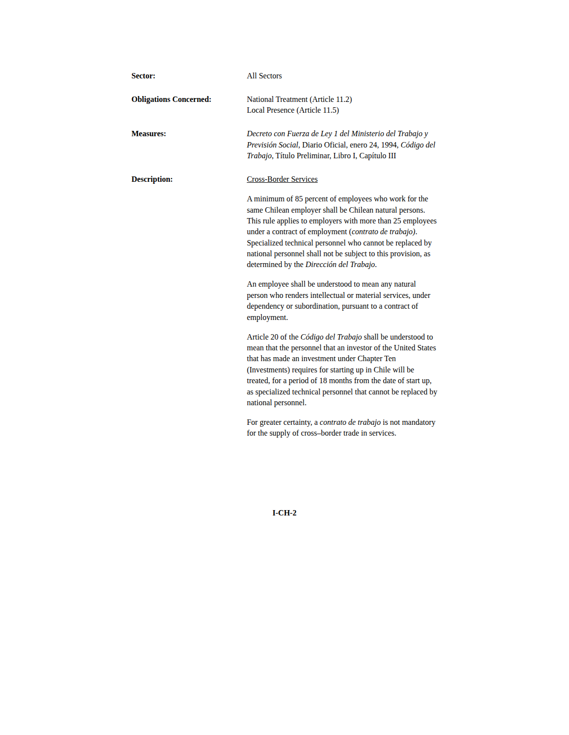Sector:
All Sectors
Obligations Concerned:
National Treatment (Article 11.2)
Local Presence (Article 11.5)
Measures:
Decreto con Fuerza de Ley 1 del Ministerio del Trabajo y Previsión Social, Diario Oficial, enero 24, 1994, Código del Trabajo, Título Preliminar, Libro I, Capítulo III
Description:
Cross-Border Services
A minimum of 85 percent of employees who work for the same Chilean employer shall be Chilean natural persons. This rule applies to employers with more than 25 employees under a contract of employment (contrato de trabajo). Specialized technical personnel who cannot be replaced by national personnel shall not be subject to this provision, as determined by the Dirección del Trabajo.
An employee shall be understood to mean any natural person who renders intellectual or material services, under dependency or subordination, pursuant to a contract of employment.
Article 20 of the Código del Trabajo shall be understood to mean that the personnel that an investor of the United States that has made an investment under Chapter Ten (Investments) requires for starting up in Chile will be treated, for a period of 18 months from the date of start up, as specialized technical personnel that cannot be replaced by national personnel.
For greater certainty, a contrato de trabajo is not mandatory for the supply of cross–border trade in services.
I-CH-2